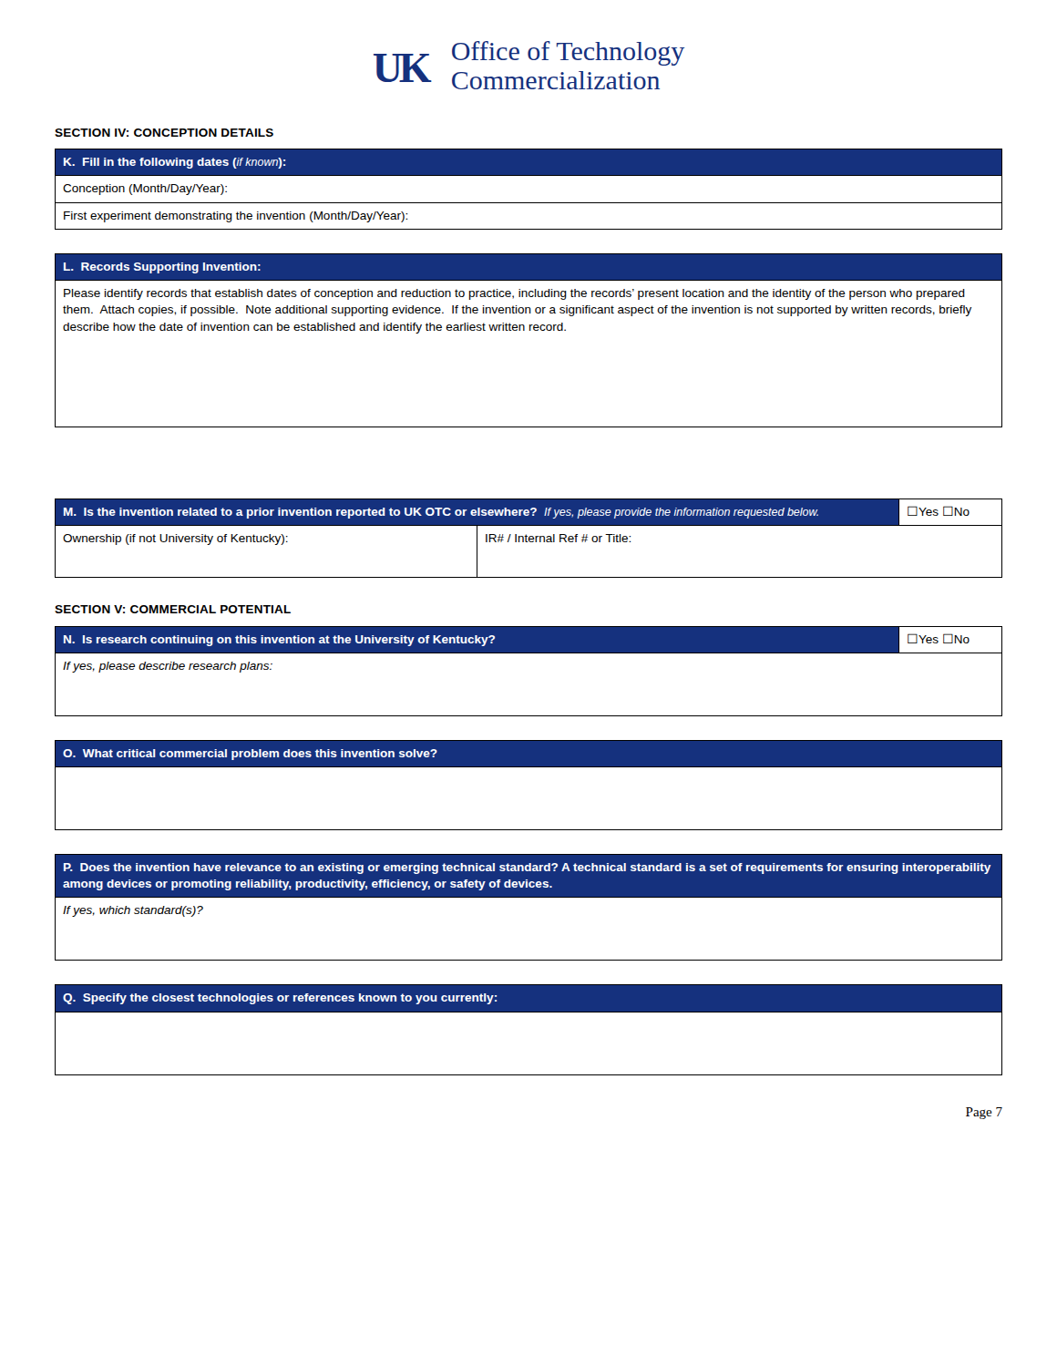UK
Office of Technology
Commercialization
SECTION IV: CONCEPTION DETAILS
| K. Fill in the following dates ( if known ): |
| --- |
| Conception (Month/Day/Year): |
| First experiment demonstrating the invention (Month/Day/Year): |
| L. Records Supporting Invention: |
| --- |
| Please identify records that establish dates of conception and reduction to practice, including the records’ present location and the identity of the person who prepared them. Attach copies, if possible. Note additional supporting evidence. If the invention or a significant aspect of the invention is not supported by written records, briefly describe how the date of invention can be established and identify the earliest written record. |
| M. Is the invention related to a prior invention reported to UK OTC or elsewhere? If yes, please provide the information requested below. | ☐ Yes ☐ No |
| Ownership (if not University of Kentucky): | IR# / Internal Ref # or Title: |
SECTION V: COMMERCIAL POTENTIAL
| N. Is research continuing on this invention at the University of Kentucky? | ☐ Yes ☐ No |
| If yes, please describe research plans: |
| O. What critical commercial problem does this invention solve? |
| --- |
| P. Does the invention have relevance to an existing or emerging technical standard? A technical standard is a set of requirements for ensuring interoperability among devices or promoting reliability, productivity, efficiency, or safety of devices. |
| --- |
| If yes, which standard(s)? |
| Q. Specify the closest technologies or references known to you currently: |
| --- |
Page 7